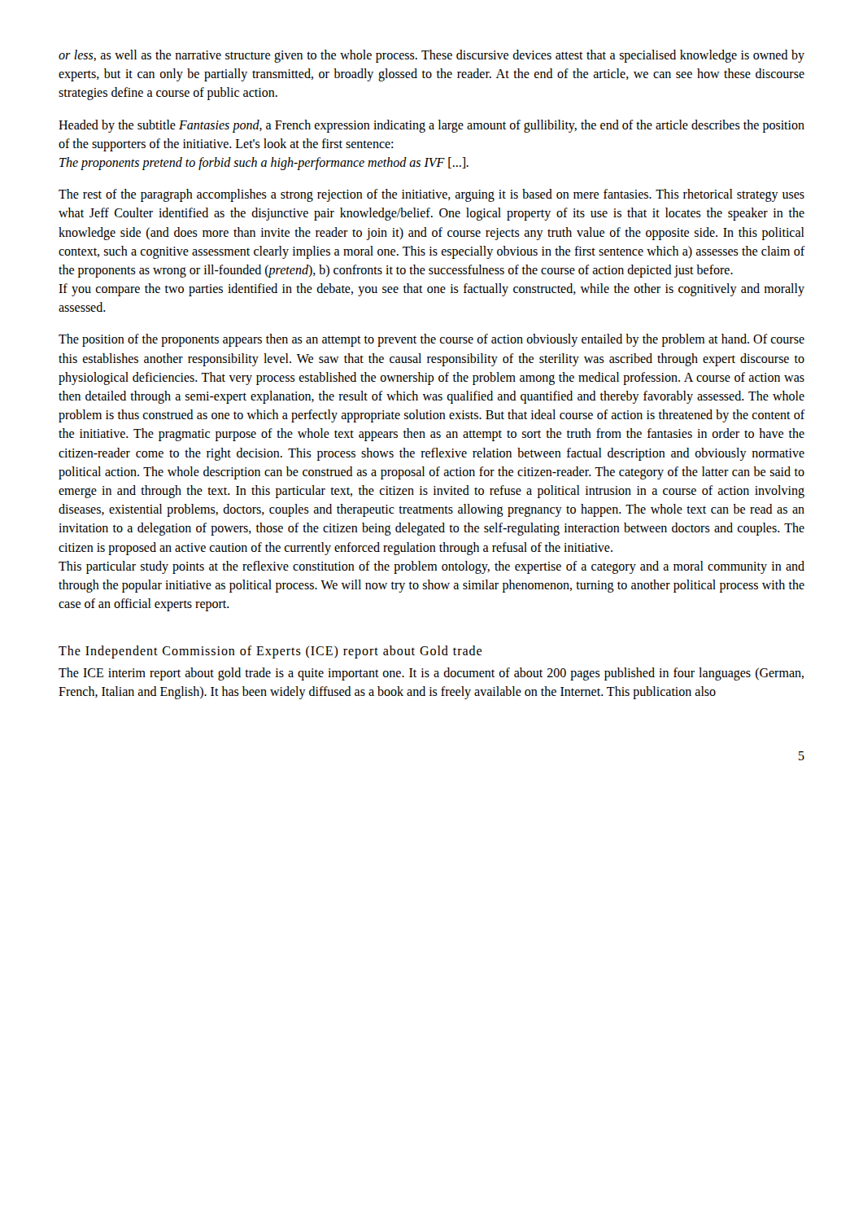or less, as well as the narrative structure given to the whole process. These discursive devices attest that a specialised knowledge is owned by experts, but it can only be partially transmitted, or broadly glossed to the reader. At the end of the article, we can see how these discourse strategies define a course of public action.
Headed by the subtitle Fantasies pond, a French expression indicating a large amount of gullibility, the end of the article describes the position of the supporters of the initiative. Let's look at the first sentence:
The proponents pretend to forbid such a high-performance method as IVF [...].
The rest of the paragraph accomplishes a strong rejection of the initiative, arguing it is based on mere fantasies. This rhetorical strategy uses what Jeff Coulter identified as the disjunctive pair knowledge/belief. One logical property of its use is that it locates the speaker in the knowledge side (and does more than invite the reader to join it) and of course rejects any truth value of the opposite side. In this political context, such a cognitive assessment clearly implies a moral one. This is especially obvious in the first sentence which a) assesses the claim of the proponents as wrong or ill-founded (pretend), b) confronts it to the successfulness of the course of action depicted just before.
If you compare the two parties identified in the debate, you see that one is factually constructed, while the other is cognitively and morally assessed.
The position of the proponents appears then as an attempt to prevent the course of action obviously entailed by the problem at hand. Of course this establishes another responsibility level. We saw that the causal responsibility of the sterility was ascribed through expert discourse to physiological deficiencies. That very process established the ownership of the problem among the medical profession. A course of action was then detailed through a semi-expert explanation, the result of which was qualified and quantified and thereby favorably assessed. The whole problem is thus construed as one to which a perfectly appropriate solution exists. But that ideal course of action is threatened by the content of the initiative. The pragmatic purpose of the whole text appears then as an attempt to sort the truth from the fantasies in order to have the citizen-reader come to the right decision. This process shows the reflexive relation between factual description and obviously normative political action. The whole description can be construed as a proposal of action for the citizen-reader. The category of the latter can be said to emerge in and through the text. In this particular text, the citizen is invited to refuse a political intrusion in a course of action involving diseases, existential problems, doctors, couples and therapeutic treatments allowing pregnancy to happen. The whole text can be read as an invitation to a delegation of powers, those of the citizen being delegated to the self-regulating interaction between doctors and couples. The citizen is proposed an active caution of the currently enforced regulation through a refusal of the initiative.
This particular study points at the reflexive constitution of the problem ontology, the expertise of a category and a moral community in and through the popular initiative as political process. We will now try to show a similar phenomenon, turning to another political process with the case of an official experts report.
The Independent Commission of Experts (ICE) report about Gold trade
The ICE interim report about gold trade is a quite important one. It is a document of about 200 pages published in four languages (German, French, Italian and English). It has been widely diffused as a book and is freely available on the Internet. This publication also
5